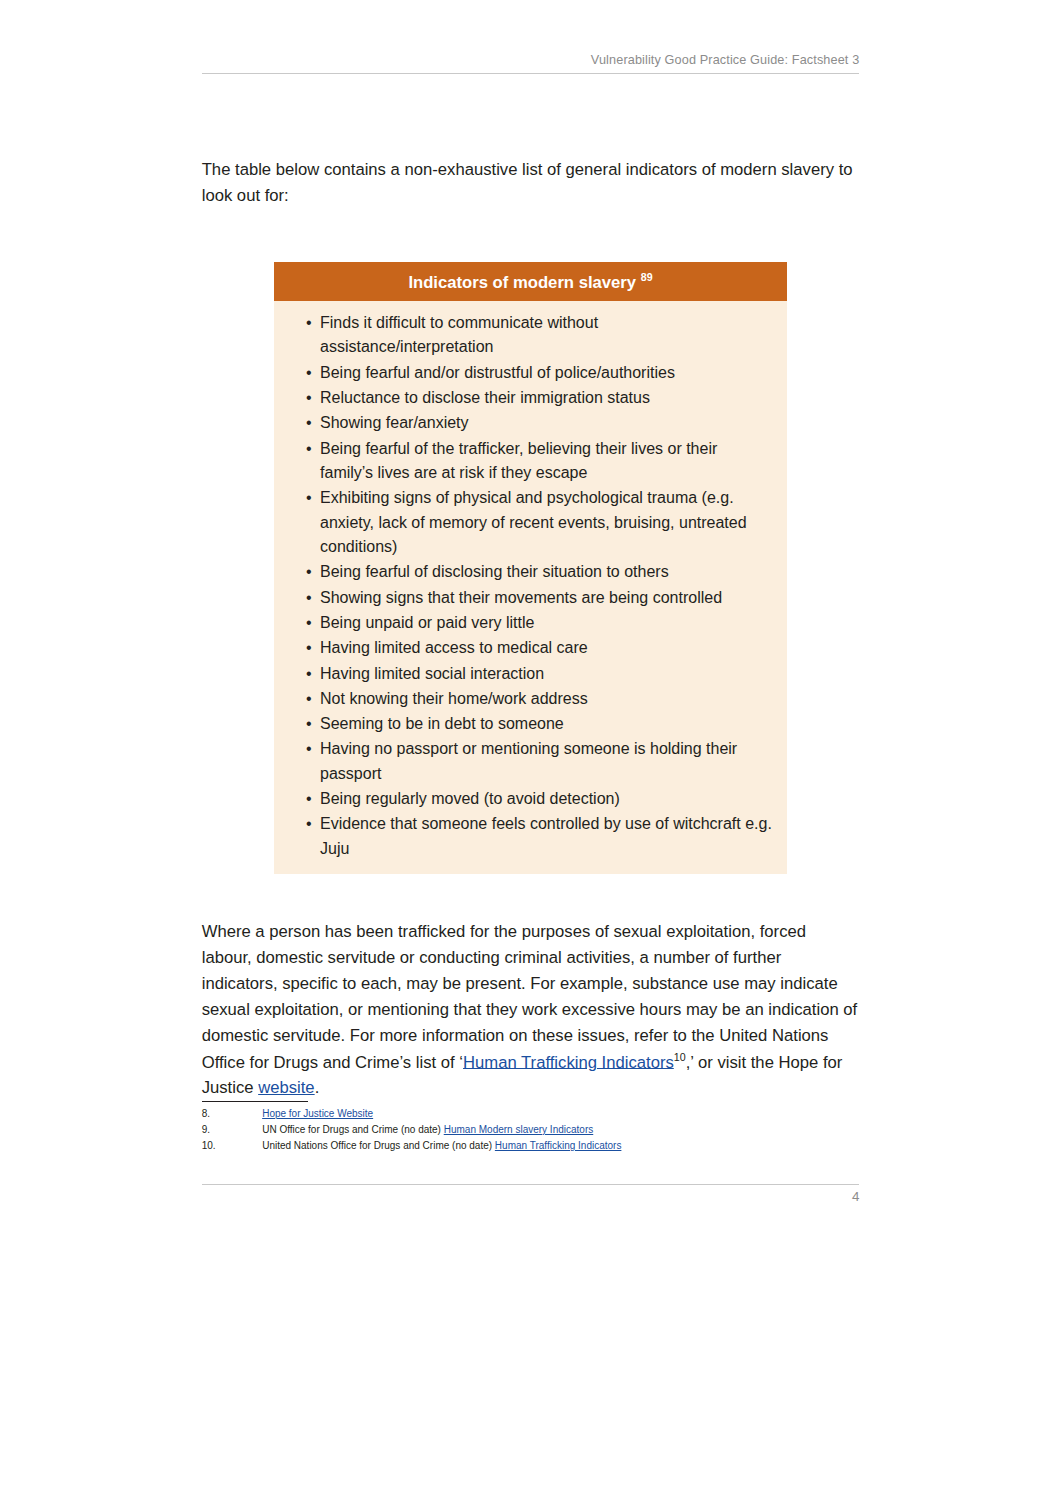Vulnerability Good Practice Guide: Factsheet 3
The table below contains a non-exhaustive list of general indicators of modern slavery to look out for:
| Indicators of modern slavery 8 9 |
| --- |
| Finds it difficult to communicate without assistance/interpretation Being fearful and/or distrustful of police/authorities Reluctance to disclose their immigration status Showing fear/anxiety Being fearful of the trafficker, believing their lives or their family’s lives are at risk if they escape Exhibiting signs of physical and psychological trauma (e.g. anxiety, lack of memory of recent events, bruising, untreated conditions) Being fearful of disclosing their situation to others Showing signs that their movements are being controlled Being unpaid or paid very little Having limited access to medical care Having limited social interaction Not knowing their home/work address Seeming to be in debt to someone Having no passport or mentioning someone is holding their passport Being regularly moved (to avoid detection) Evidence that someone feels controlled by use of witchcraft e.g. Juju |
Where a person has been trafficked for the purposes of sexual exploitation, forced labour, domestic servitude or conducting criminal activities, a number of further indicators, specific to each, may be present. For example, substance use may indicate sexual exploitation, or mentioning that they work excessive hours may be an indication of domestic servitude. For more information on these issues, refer to the United Nations Office for Drugs and Crime’s list of ‘Human Trafficking Indicators10,’ or visit the Hope for Justice website.
| 8. | Hope for Justice Website |
| 9. | UN Office for Drugs and Crime (no date) Human Modern slavery Indicators |
| 10. | United Nations Office for Drugs and Crime (no date) Human Trafficking Indicators |
4